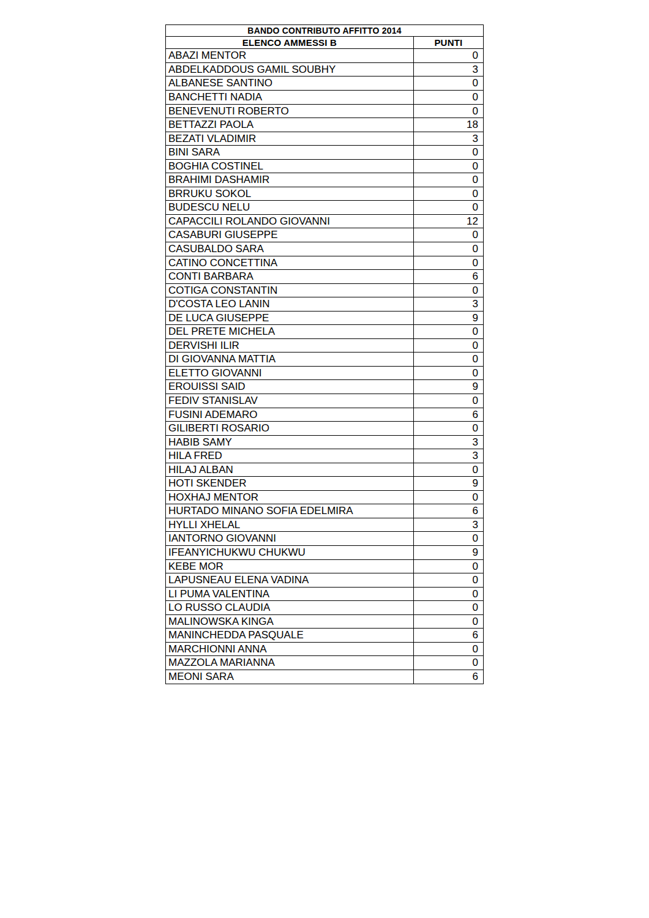| BANDO CONTRIBUTO AFFITTO 2014 |
| --- |
| ELENCO AMMESSI B | PUNTI |
| ABAZI MENTOR | 0 |
| ABDELKADDOUS GAMIL SOUBHY | 3 |
| ALBANESE SANTINO | 0 |
| BANCHETTI NADIA | 0 |
| BENEVENUTI ROBERTO | 0 |
| BETTAZZI PAOLA | 18 |
| BEZATI VLADIMIR | 3 |
| BINI SARA | 0 |
| BOGHIA COSTINEL | 0 |
| BRAHIMI DASHAMIR | 0 |
| BRRUKU SOKOL | 0 |
| BUDESCU NELU | 0 |
| CAPACCILI ROLANDO GIOVANNI | 12 |
| CASABURI GIUSEPPE | 0 |
| CASUBALDO SARA | 0 |
| CATINO CONCETTINA | 0 |
| CONTI BARBARA | 6 |
| COTIGA CONSTANTIN | 0 |
| D'COSTA LEO LANIN | 3 |
| DE LUCA GIUSEPPE | 9 |
| DEL PRETE MICHELA | 0 |
| DERVISHI ILIR | 0 |
| DI GIOVANNA MATTIA | 0 |
| ELETTO GIOVANNI | 0 |
| EROUISSI SAID | 9 |
| FEDIV STANISLAV | 0 |
| FUSINI ADEMARO | 6 |
| GILIBERTI ROSARIO | 0 |
| HABIB SAMY | 3 |
| HILA FRED | 3 |
| HILAJ ALBAN | 0 |
| HOTI SKENDER | 9 |
| HOXHAJ MENTOR | 0 |
| HURTADO MINANO SOFIA EDELMIRA | 6 |
| HYLLI XHELAL | 3 |
| IANTORNO GIOVANNI | 0 |
| IFEANYICHUKWU CHUKWU | 9 |
| KEBE MOR | 0 |
| LAPUSNEAU ELENA VADINA | 0 |
| LI PUMA VALENTINA | 0 |
| LO RUSSO CLAUDIA | 0 |
| MALINOWSKA KINGA | 0 |
| MANINCHEDDA PASQUALE | 6 |
| MARCHIONNI ANNA | 0 |
| MAZZOLA MARIANNA | 0 |
| MEONI SARA | 6 |